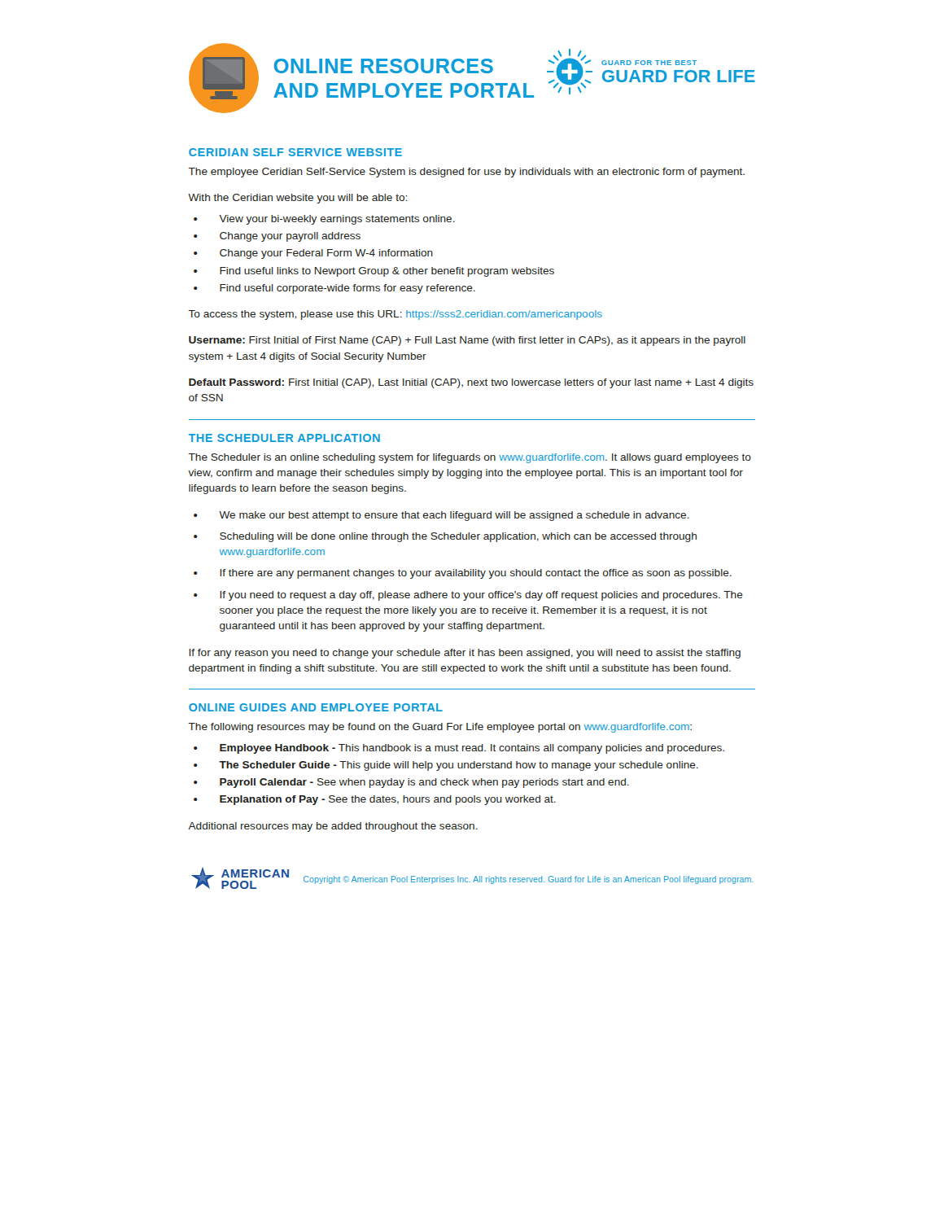Online Resources
and Employee Portal
Guard for the Best
Guard for Life
Ceridian Self Service Website
The employee Ceridian Self-Service System is designed for use by individuals with an electronic form of payment.
With the Ceridian website you will be able to:
View your bi-weekly earnings statements online.
Change your payroll address
Change your Federal Form W-4 information
Find useful links to Newport Group & other benefit program websites
Find useful corporate-wide forms for easy reference.
To access the system, please use this URL: https://sss2.ceridian.com/americanpools
Username: First Initial of First Name (CAP) + Full Last Name (with first letter in CAPs), as it appears in the payroll system + Last 4 digits of Social Security Number
Default Password: First Initial (CAP), Last Initial (CAP), next two lowercase letters of your last name + Last 4 digits of SSN
The Scheduler Application
The Scheduler is an online scheduling system for lifeguards on www.guardforlife.com. It allows guard employees to view, confirm and manage their schedules simply by logging into the employee portal. This is an important tool for lifeguards to learn before the season begins.
We make our best attempt to ensure that each lifeguard will be assigned a schedule in advance.
Scheduling will be done online through the Scheduler application, which can be accessed through www.guardforlife.com
If there are any permanent changes to your availability you should contact the office as soon as possible.
If you need to request a day off, please adhere to your office's day off request policies and procedures. The sooner you place the request the more likely you are to receive it. Remember it is a request, it is not guaranteed until it has been approved by your staffing department.
If for any reason you need to change your schedule after it has been assigned, you will need to assist the staffing department in finding a shift substitute. You are still expected to work the shift until a substitute has been found.
Online Guides and Employee Portal
The following resources may be found on the Guard For Life employee portal on www.guardforlife.com:
Employee Handbook - This handbook is a must read. It contains all company policies and procedures.
The Scheduler Guide - This guide will help you understand how to manage your schedule online.
Payroll Calendar - See when payday is and check when pay periods start and end.
Explanation of Pay - See the dates, hours and pools you worked at.
Additional resources may be added throughout the season.
American
Pool
Copyright © American Pool Enterprises Inc. All rights reserved. Guard for Life is an American Pool lifeguard program.